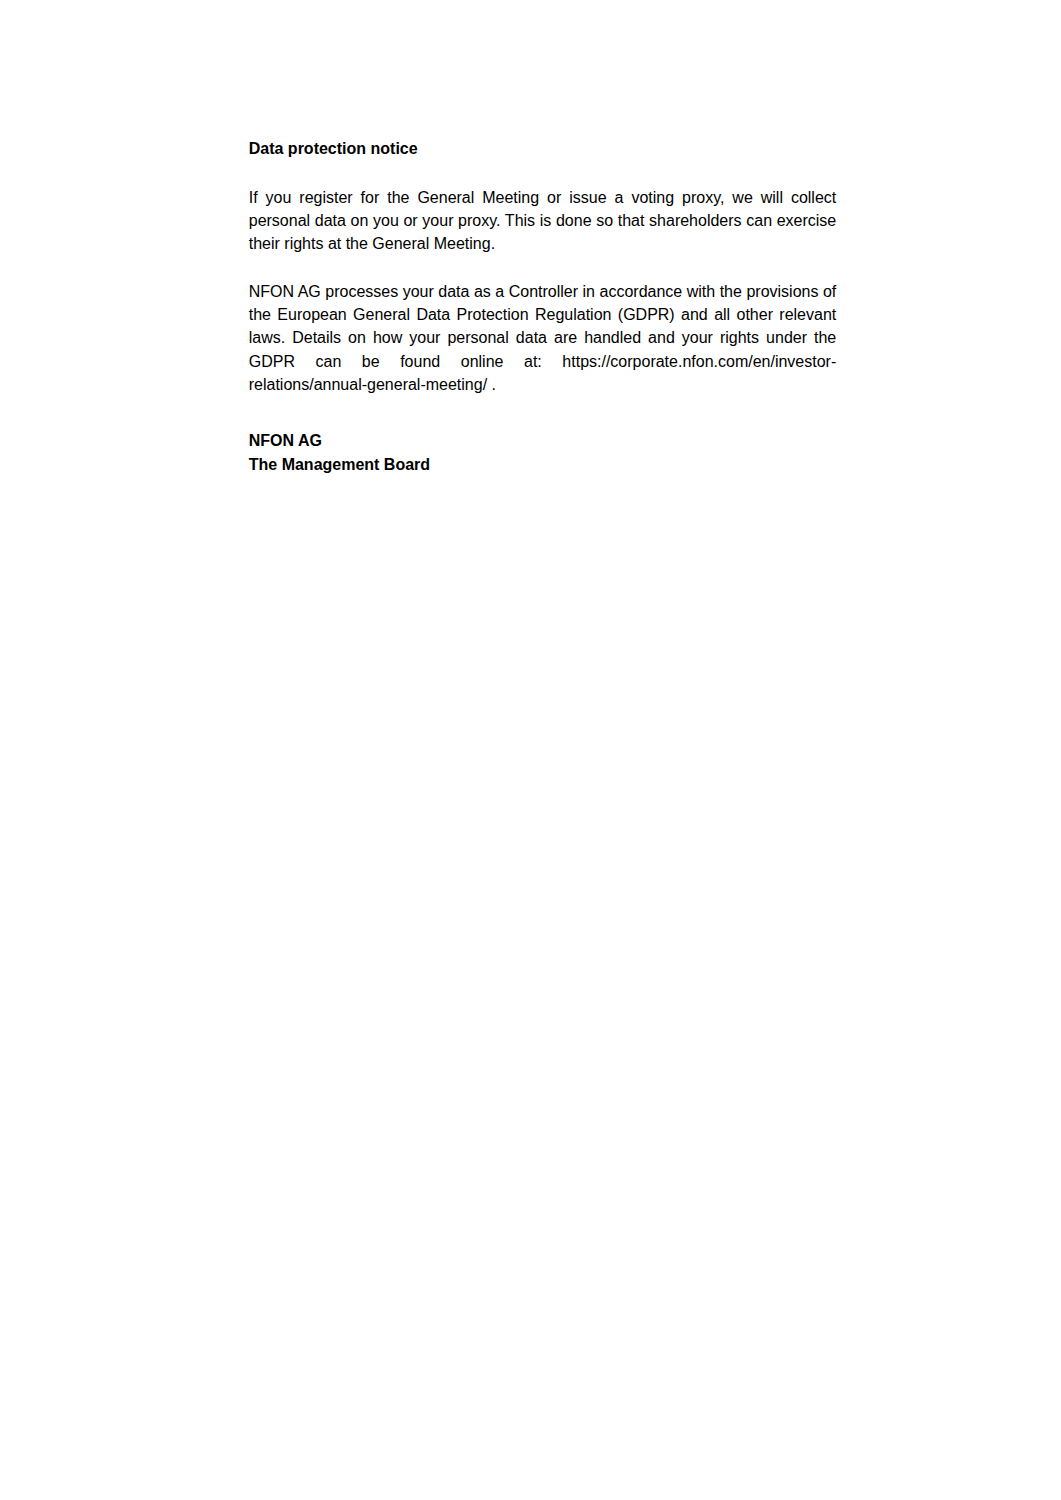Data protection notice
If you register for the General Meeting or issue a voting proxy, we will collect personal data on you or your proxy. This is done so that shareholders can exercise their rights at the General Meeting.
NFON AG processes your data as a Controller in accordance with the provisions of the European General Data Protection Regulation (GDPR) and all other relevant laws. Details on how your personal data are handled and your rights under the GDPR can be found online at: https://corporate.nfon.com/en/investor-relations/annual-general-meeting/ .
NFON AG The Management Board